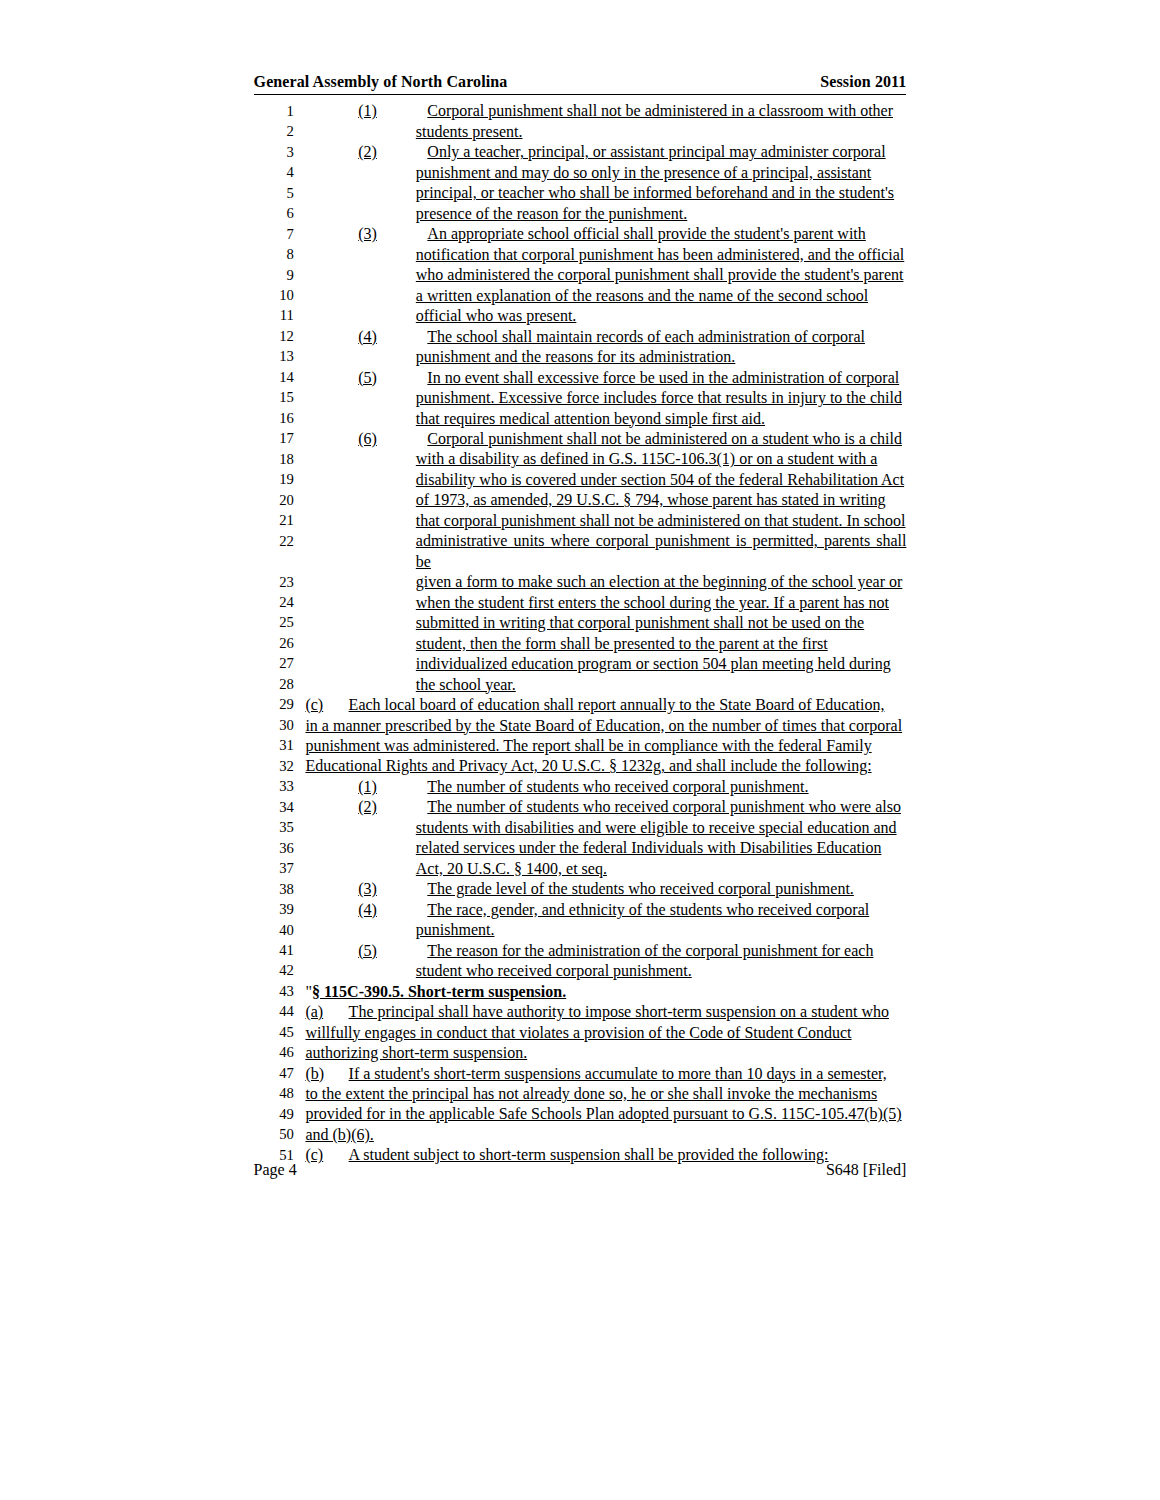General Assembly of North Carolina
Session 2011
1
(1)
Corporal punishment shall not be administered in a classroom with other
2
students present.
3
(2)
Only a teacher, principal, or assistant principal may administer corporal
4
punishment and may do so only in the presence of a principal, assistant
5
principal, or teacher who shall be informed beforehand and in the student's
6
presence of the reason for the punishment.
7
(3)
An appropriate school official shall provide the student's parent with
8
notification that corporal punishment has been administered, and the official
9
who administered the corporal punishment shall provide the student's parent
10
a written explanation of the reasons and the name of the second school
11
official who was present.
12
(4)
The school shall maintain records of each administration of corporal
13
punishment and the reasons for its administration.
14
(5)
In no event shall excessive force be used in the administration of corporal
15
punishment. Excessive force includes force that results in injury to the child
16
that requires medical attention beyond simple first aid.
17
(6)
Corporal punishment shall not be administered on a student who is a child
18
with a disability as defined in G.S. 115C-106.3(1) or on a student with a
19
disability who is covered under section 504 of the federal Rehabilitation Act
20
of 1973, as amended, 29 U.S.C. § 794, whose parent has stated in writing
21
that corporal punishment shall not be administered on that student. In school
22
administrative units where corporal punishment is permitted, parents shall be
23
given a form to make such an election at the beginning of the school year or
24
when the student first enters the school during the year. If a parent has not
25
submitted in writing that corporal punishment shall not be used on the
26
student, then the form shall be presented to the parent at the first
27
individualized education program or section 504 plan meeting held during
28
the school year.
29
(c)
Each local board of education shall report annually to the State Board of Education,
30
in a manner prescribed by the State Board of Education, on the number of times that corporal
31
punishment was administered. The report shall be in compliance with the federal Family
32
Educational Rights and Privacy Act, 20 U.S.C. § 1232g, and shall include the following:
33
(1)
The number of students who received corporal punishment.
34
(2)
The number of students who received corporal punishment who were also
35
students with disabilities and were eligible to receive special education and
36
related services under the federal Individuals with Disabilities Education
37
Act, 20 U.S.C. § 1400, et seq.
38
(3)
The grade level of the students who received corporal punishment.
39
(4)
The race, gender, and ethnicity of the students who received corporal
40
punishment.
41
(5)
The reason for the administration of the corporal punishment for each
42
student who received corporal punishment.
43
"§ 115C-390.5. Short-term suspension.
44
(a)
The principal shall have authority to impose short-term suspension on a student who
45
willfully engages in conduct that violates a provision of the Code of Student Conduct
46
authorizing short-term suspension.
47
(b)
If a student's short-term suspensions accumulate to more than 10 days in a semester,
48
to the extent the principal has not already done so, he or she shall invoke the mechanisms
49
provided for in the applicable Safe Schools Plan adopted pursuant to G.S. 115C-105.47(b)(5)
50
and (b)(6).
51
(c)
A student subject to short-term suspension shall be provided the following:
Page 4
S648 [Filed]